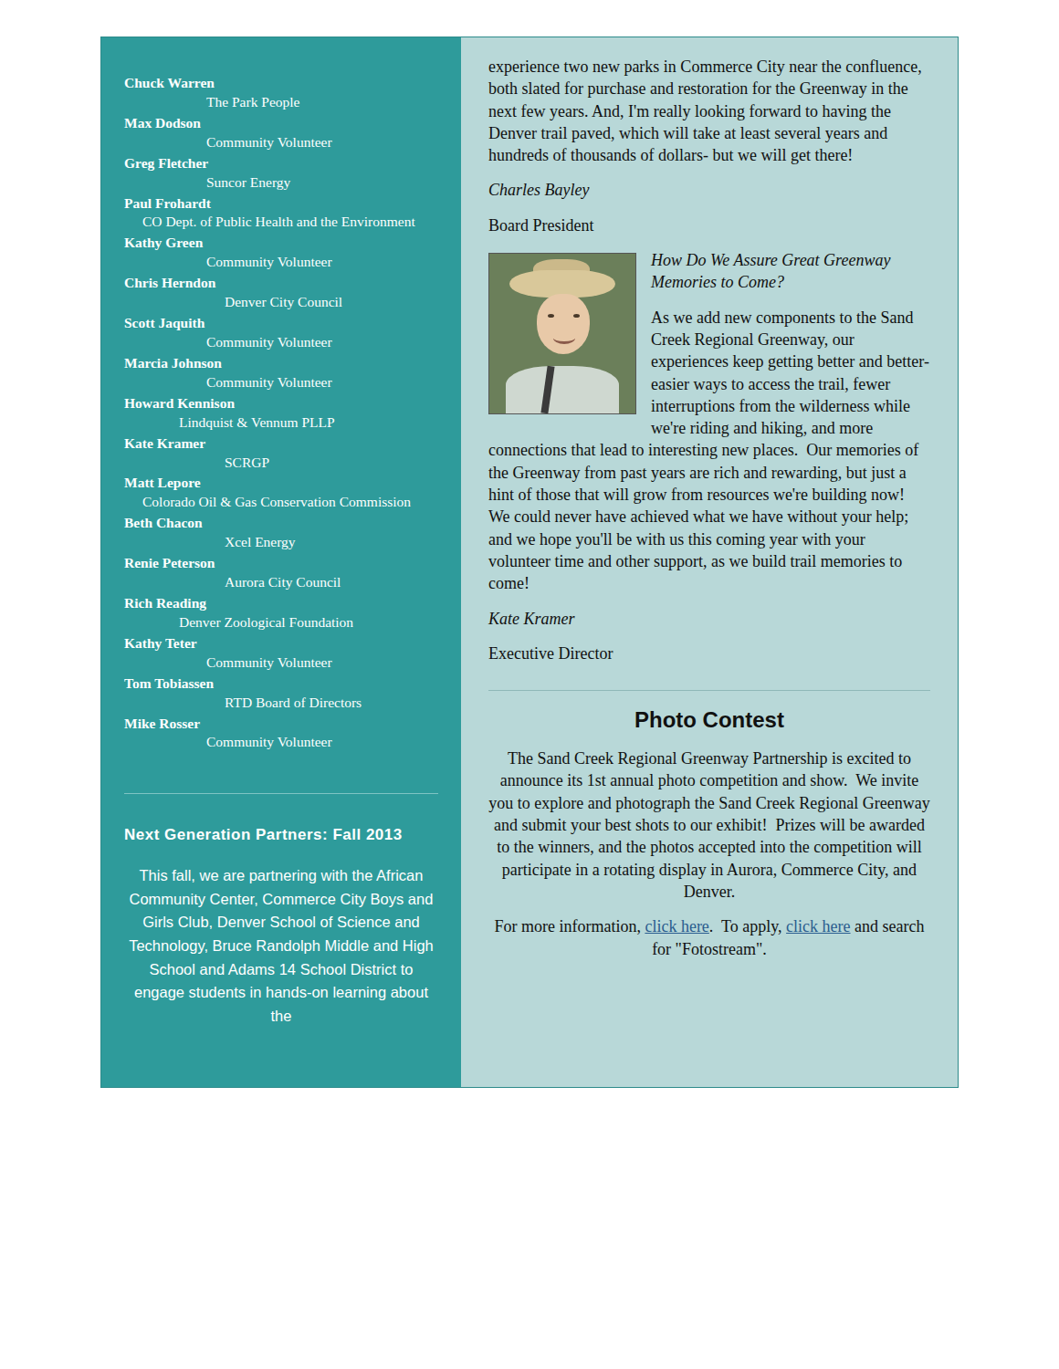Chuck Warren The Park People
Max Dodson Community Volunteer
Greg Fletcher Suncor Energy
Paul Frohardt CO Dept. of Public Health and the Environment
Kathy Green Community Volunteer
Chris Herndon Denver City Council
Scott Jaquith Community Volunteer
Marcia Johnson Community Volunteer
Howard Kennison Lindquist & Vennum PLLP
Kate Kramer SCRGP
Matt Lepore Colorado Oil & Gas Conservation Commission
Beth Chacon Xcel Energy
Renie Peterson Aurora City Council
Rich Reading Denver Zoological Foundation
Kathy Teter Community Volunteer
Tom Tobiassen RTD Board of Directors
Mike Rosser Community Volunteer
Next Generation Partners: Fall 2013
This fall, we are partnering with the African Community Center, Commerce City Boys and Girls Club, Denver School of Science and Technology, Bruce Randolph Middle and High School and Adams 14 School District to engage students in hands-on learning about the
experience two new parks in Commerce City near the confluence, both slated for purchase and restoration for the Greenway in the next few years. And, I'm really looking forward to having the Denver trail paved, which will take at least several years and hundreds of thousands of dollars- but we will get there!
Charles Bayley
Board President
How Do We Assure Great Greenway Memories to Come?
As we add new components to the Sand Creek Regional Greenway, our experiences keep getting better and better- easier ways to access the trail, fewer interruptions from the wilderness while we're riding and hiking, and more connections that lead to interesting new places. Our memories of the Greenway from past years are rich and rewarding, but just a hint of those that will grow from resources we're building now! We could never have achieved what we have without your help; and we hope you'll be with us this coming year with your volunteer time and other support, as we build trail memories to come!
Kate Kramer
Executive Director
Photo Contest
The Sand Creek Regional Greenway Partnership is excited to announce its 1st annual photo competition and show. We invite you to explore and photograph the Sand Creek Regional Greenway and submit your best shots to our exhibit! Prizes will be awarded to the winners, and the photos accepted into the competition will participate in a rotating display in Aurora, Commerce City, and Denver.
For more information, click here. To apply, click here and search for "Fotostream".